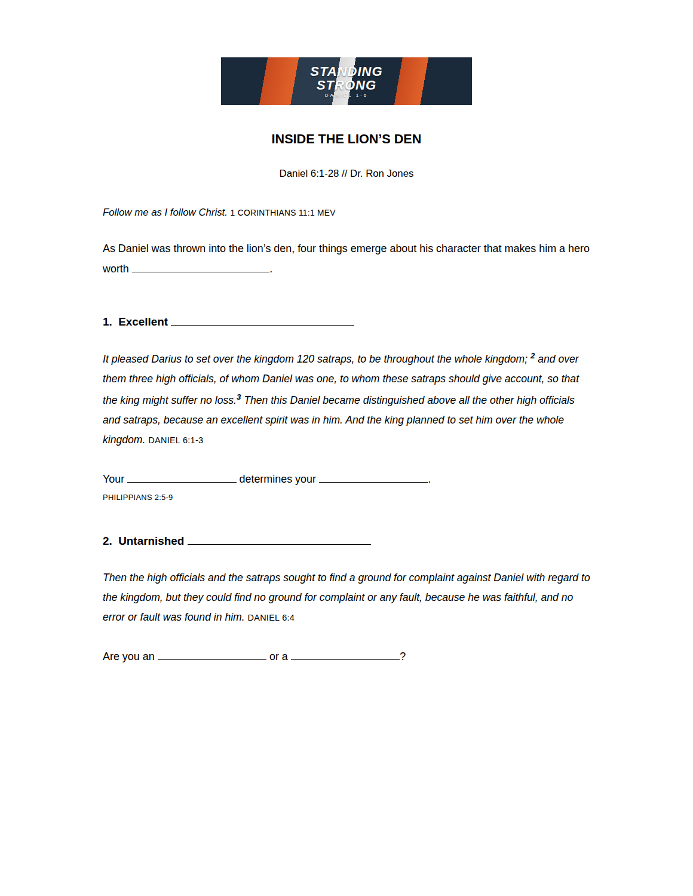STANDING
STRONGDANIEL 1-6
INSIDE THE LION’S DEN
Daniel 6:1-28 // Dr. Ron Jones
Follow me as I follow Christ. 1 CORINTHIANS 11:1 MEV
As Daniel was thrown into the lion’s den, four things emerge about his character that makes him a hero worth .
Excellent
It pleased Darius to set over the kingdom 120 satraps, to be throughout the whole kingdom; 2 and over them three high officials, of whom Daniel was one, to whom these satraps should give account, so that the king might suffer no loss.3 Then this Daniel became distinguished above all the other high officials and satraps, because an excellent spirit was in him. And the king planned to set him over the whole kingdom. DANIEL 6:1-3
Your determines your . PHILIPPIANS 2:5-9
Untarnished
Then the high officials and the satraps sought to find a ground for complaint against Daniel with regard to the kingdom, but they could find no ground for complaint or any fault, because he was faithful, and no error or fault was found in him. DANIEL 6:4
Are you an or a ?